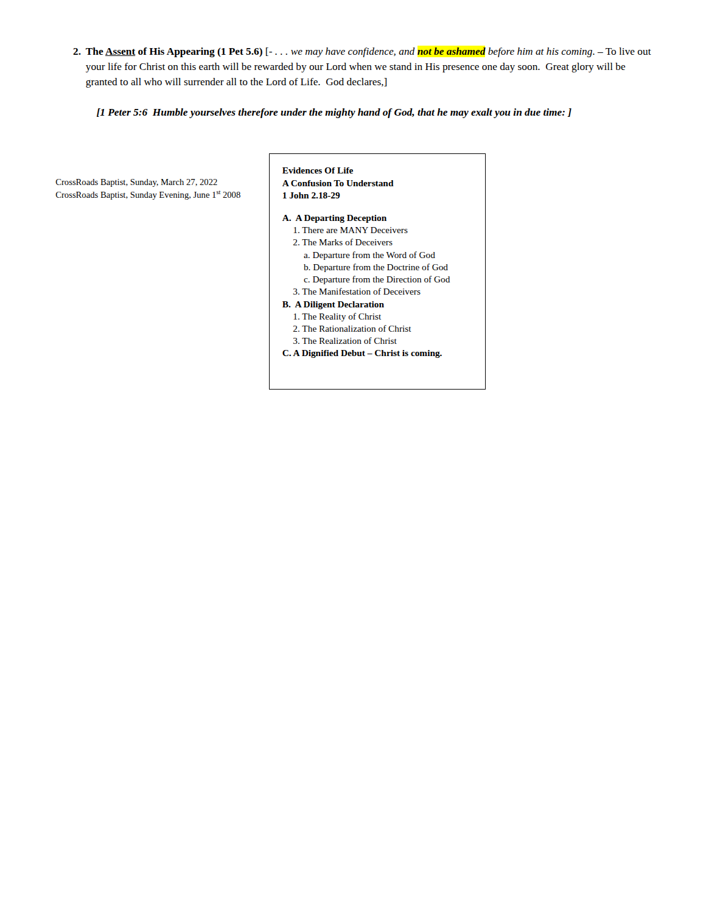2.
The Assent of His Appearing (1 Pet 5.6) [- . . . we may have confidence, and not be ashamed before him at his coming. – To live out your life for Christ on this earth will be rewarded by our Lord when we stand in His presence one day soon. Great glory will be granted to all who will surrender all to the Lord of Life. God declares,]
[1 Peter 5:6 Humble yourselves therefore under the mighty hand of God, that he may exalt you in due time: ]
CrossRoads Baptist, Sunday, March 27, 2022
CrossRoads Baptist, Sunday Evening, June 1st 2008
Evidences Of Life
A Confusion To Understand
1 John 2.18-29
A. A Departing Deception
1. There are MANY Deceivers
2. The Marks of Deceivers
a. Departure from the Word of God
b. Departure from the Doctrine of God
c. Departure from the Direction of God
3. The Manifestation of Deceivers
B. A Diligent Declaration
1. The Reality of Christ
2. The Rationalization of Christ
3. The Realization of Christ
C. A Dignified Debut – Christ is coming.